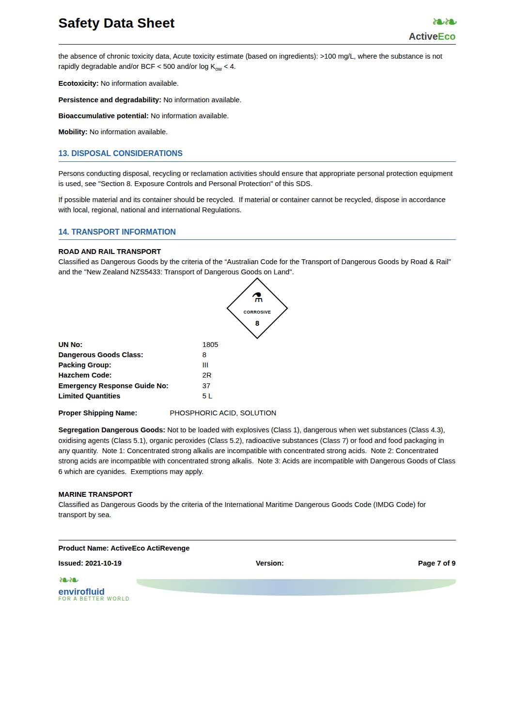Safety Data Sheet
❧❧
ActiveEco
the absence of chronic toxicity data, Acute toxicity estimate (based on ingredients): >100 mg/L, where the substance is not rapidly degradable and/or BCF < 500 and/or log Kow < 4.
Ecotoxicity: No information available.
Persistence and degradability: No information available.
Bioaccumulative potential: No information available.
Mobility: No information available.
13. DISPOSAL CONSIDERATIONS
Persons conducting disposal, recycling or reclamation activities should ensure that appropriate personal protection equipment is used, see "Section 8. Exposure Controls and Personal Protection" of this SDS.
If possible material and its container should be recycled. If material or container cannot be recycled, dispose in accordance with local, regional, national and international Regulations.
14. TRANSPORT INFORMATION
ROAD AND RAIL TRANSPORT
Classified as Dangerous Goods by the criteria of the “Australian Code for the Transport of Dangerous Goods by Road & Rail" and the "New Zealand NZS5433: Transport of Dangerous Goods on Land".
⚗
CORROSIVE
8
| UN No: | 1805 |
| Dangerous Goods Class: | 8 |
| Packing Group: | III |
| Hazchem Code: | 2R |
| Emergency Response Guide No: | 37 |
| Limited Quantities | 5 L |
Proper Shipping Name: PHOSPHORIC ACID, SOLUTION
Segregation Dangerous Goods: Not to be loaded with explosives (Class 1), dangerous when wet substances (Class 4.3), oxidising agents (Class 5.1), organic peroxides (Class 5.2), radioactive substances (Class 7) or food and food packaging in any quantity. Note 1: Concentrated strong alkalis are incompatible with concentrated strong acids. Note 2: Concentrated strong acids are incompatible with concentrated strong alkalis. Note 3: Acids are incompatible with Dangerous Goods of Class 6 which are cyanides. Exemptions may apply.
MARINE TRANSPORT
Classified as Dangerous Goods by the criteria of the International Maritime Dangerous Goods Code (IMDG Code) for transport by sea.
Product Name: ActiveEco ActiRevenge
Issued: 2021-10-19 Version: Page 7 of 9
❧❧
envirofluid
FOR A BETTER WORLD